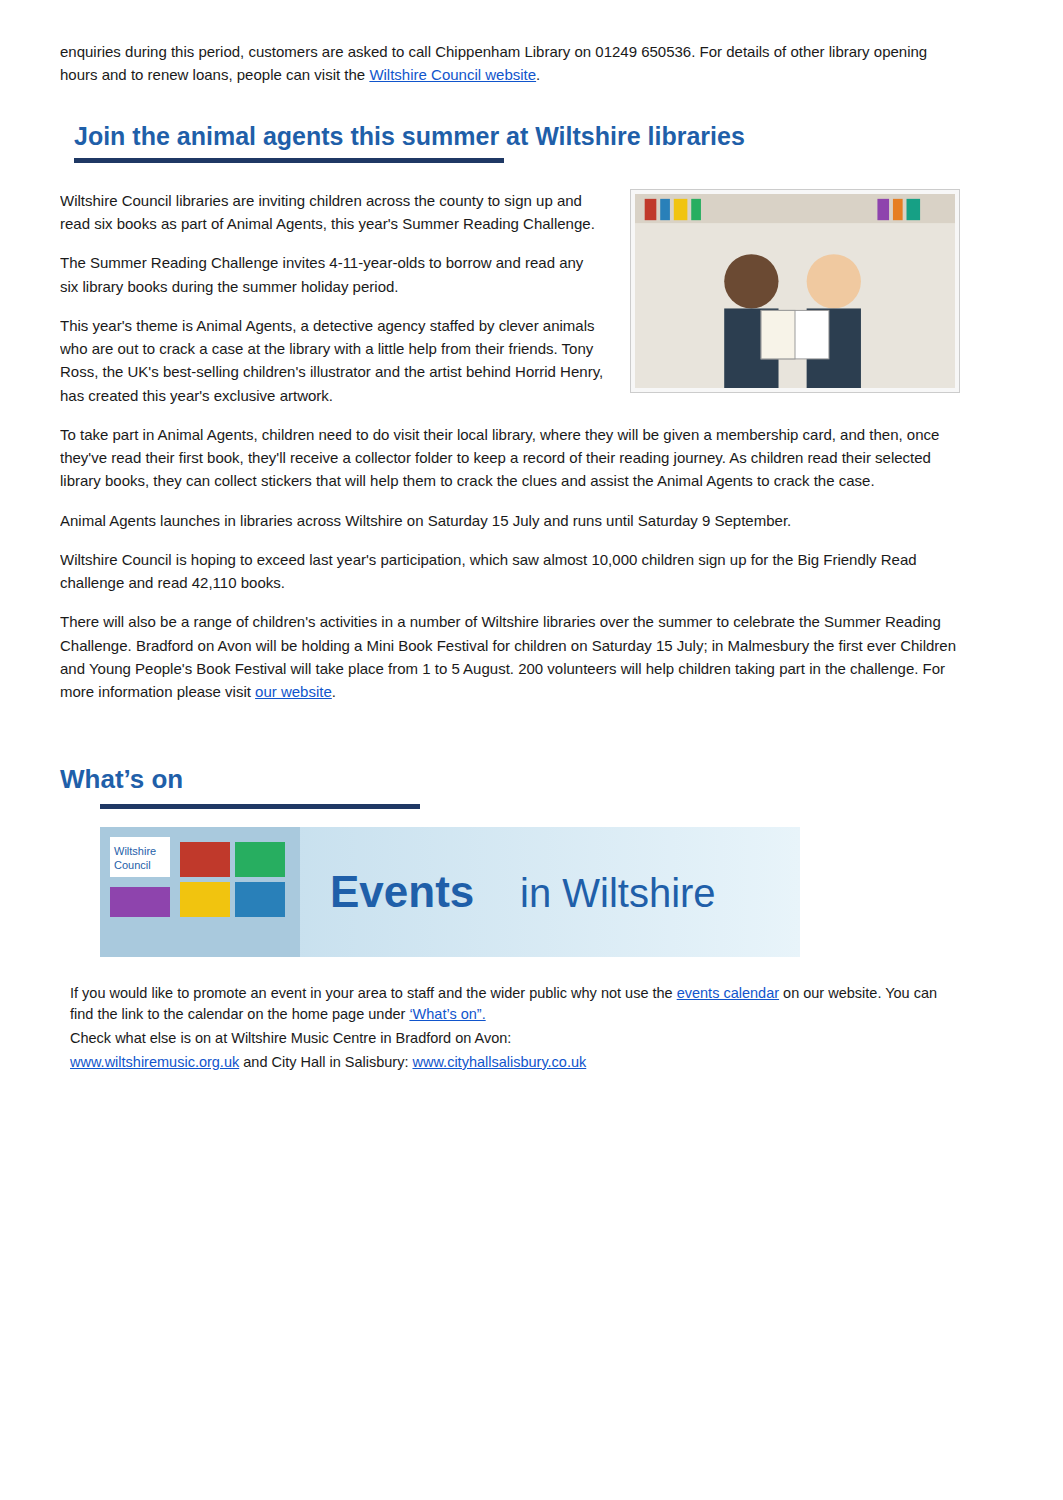enquiries during this period, customers are asked to call Chippenham Library on 01249 650536. For details of other library opening hours and to renew loans, people can visit the Wiltshire Council website.
Join the animal agents this summer at Wiltshire libraries
Wiltshire Council libraries are inviting children across the county to sign up and read six books as part of Animal Agents, this year's Summer Reading Challenge.
The Summer Reading Challenge invites 4-11-year-olds to borrow and read any six library books during the summer holiday period.
This year's theme is Animal Agents, a detective agency staffed by clever animals who are out to crack a case at the library with a little help from their friends. Tony Ross, the UK's best-selling children's illustrator and the artist behind Horrid Henry, has created this year's exclusive artwork.
To take part in Animal Agents, children need to do visit their local library, where they will be given a membership card, and then, once they've read their first book, they'll receive a collector folder to keep a record of their reading journey. As children read their selected library books, they can collect stickers that will help them to crack the clues and assist the Animal Agents to crack the case.
Animal Agents launches in libraries across Wiltshire on Saturday 15 July and runs until Saturday 9 September.
Wiltshire Council is hoping to exceed last year's participation, which saw almost 10,000 children sign up for the Big Friendly Read challenge and read 42,110 books.
There will also be a range of children's activities in a number of Wiltshire libraries over the summer to celebrate the Summer Reading Challenge. Bradford on Avon will be holding a Mini Book Festival for children on Saturday 15 July; in Malmesbury the first ever Children and Young People's Book Festival will take place from 1 to 5 August. 200 volunteers will help children taking part in the challenge. For more information please visit our website.
What’s on
If you would like to promote an event in your area to staff and the wider public why not use the events calendar on our website. You can find the link to the calendar on the home page under ‘What’s on”.
Check what else is on at Wiltshire Music Centre in Bradford on Avon:
www.wiltshiremusic.org.uk and City Hall in Salisbury: www.cityhallsalisbury.co.uk